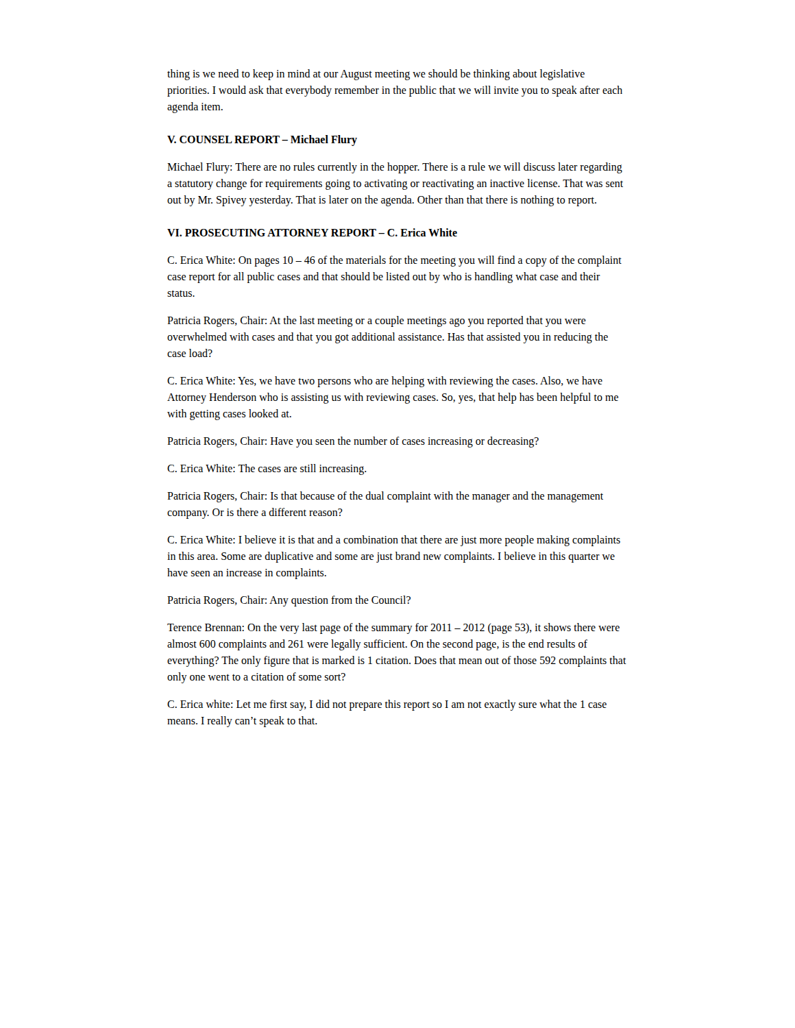thing is we need to keep in mind at our August meeting we should be thinking about legislative priorities. I would ask that everybody remember in the public that we will invite you to speak after each agenda item.
V. COUNSEL REPORT – Michael Flury
Michael Flury: There are no rules currently in the hopper. There is a rule we will discuss later regarding a statutory change for requirements going to activating or reactivating an inactive license. That was sent out by Mr. Spivey yesterday. That is later on the agenda. Other than that there is nothing to report.
VI. PROSECUTING ATTORNEY REPORT – C. Erica White
C. Erica White: On pages 10 – 46 of the materials for the meeting you will find a copy of the complaint case report for all public cases and that should be listed out by who is handling what case and their status.
Patricia Rogers, Chair: At the last meeting or a couple meetings ago you reported that you were overwhelmed with cases and that you got additional assistance. Has that assisted you in reducing the case load?
C. Erica White: Yes, we have two persons who are helping with reviewing the cases. Also, we have Attorney Henderson who is assisting us with reviewing cases. So, yes, that help has been helpful to me with getting cases looked at.
Patricia Rogers, Chair: Have you seen the number of cases increasing or decreasing?
C. Erica White: The cases are still increasing.
Patricia Rogers, Chair: Is that because of the dual complaint with the manager and the management company. Or is there a different reason?
C. Erica White: I believe it is that and a combination that there are just more people making complaints in this area. Some are duplicative and some are just brand new complaints. I believe in this quarter we have seen an increase in complaints.
Patricia Rogers, Chair: Any question from the Council?
Terence Brennan: On the very last page of the summary for 2011 – 2012 (page 53), it shows there were almost 600 complaints and 261 were legally sufficient. On the second page, is the end results of everything? The only figure that is marked is 1 citation. Does that mean out of those 592 complaints that only one went to a citation of some sort?
C. Erica white: Let me first say, I did not prepare this report so I am not exactly sure what the 1 case means. I really can’t speak to that.